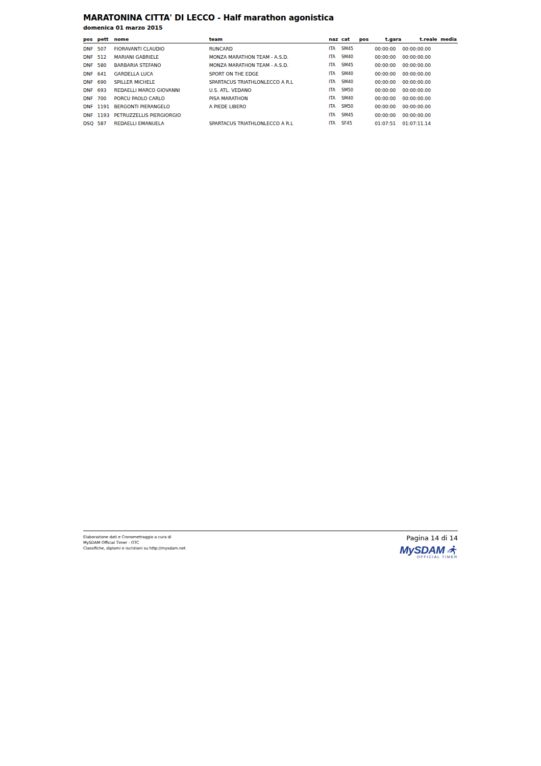MARATONINA CITTA' DI LECCO - Half marathon agonistica
domenica 01 marzo 2015
| pos | pett | nome | team | naz | cat | pos | t.gara | t.reale | media |
| --- | --- | --- | --- | --- | --- | --- | --- | --- | --- |
| DNF | 507 | FIORAVANTI CLAUDIO | RUNCARD | ITA | SM45 | | 00:00:00 | 00:00:00.00 | |
| DNF | 512 | MARIANI GABRIELE | MONZA MARATHON TEAM - A.S.D. | ITA | SM40 | | 00:00:00 | 00:00:00.00 | |
| DNF | 580 | BARBARIA STEFANO | MONZA MARATHON TEAM - A.S.D. | ITA | SM45 | | 00:00:00 | 00:00:00.00 | |
| DNF | 641 | GARDELLA LUCA | SPORT ON THE EDGE | ITA | SM40 | | 00:00:00 | 00:00:00.00 | |
| DNF | 690 | SPILLER MICHELE | SPARTACUS TRIATHLONLECCO A R.L | ITA | SM40 | | 00:00:00 | 00:00:00.00 | |
| DNF | 693 | REDAELLI MARCO GIOVANNI | U.S. ATL. VEDANO | ITA | SM50 | | 00:00:00 | 00:00:00.00 | |
| DNF | 700 | PORCU PAOLO CARLO | PISA MARATHON | ITA | SM40 | | 00:00:00 | 00:00:00.00 | |
| DNF | 1191 | BERGONTI PIERANGELO | A PIEDE LIBERO | ITA | SM50 | | 00:00:00 | 00:00:00.00 | |
| DNF | 1193 | PETRUZZELLIS PIERGIORGIO | | ITA | SM45 | | 00:00:00 | 00:00:00.00 | |
| DSQ | 587 | REDAELLI EMANUELA | SPARTACUS TRIATHLONLECCO A R.L | ITA | SF45 | | 01:07:51 | 01:07:11.14 | |
Elaborazione dati e Cronometraggio a cura di
MySDAM Official Timer - OTC
Classifiche, diplomi e iscrizioni su http://mysdam.net
Pagina 14 di 14
My SDAM
OFFICIAL TIMER